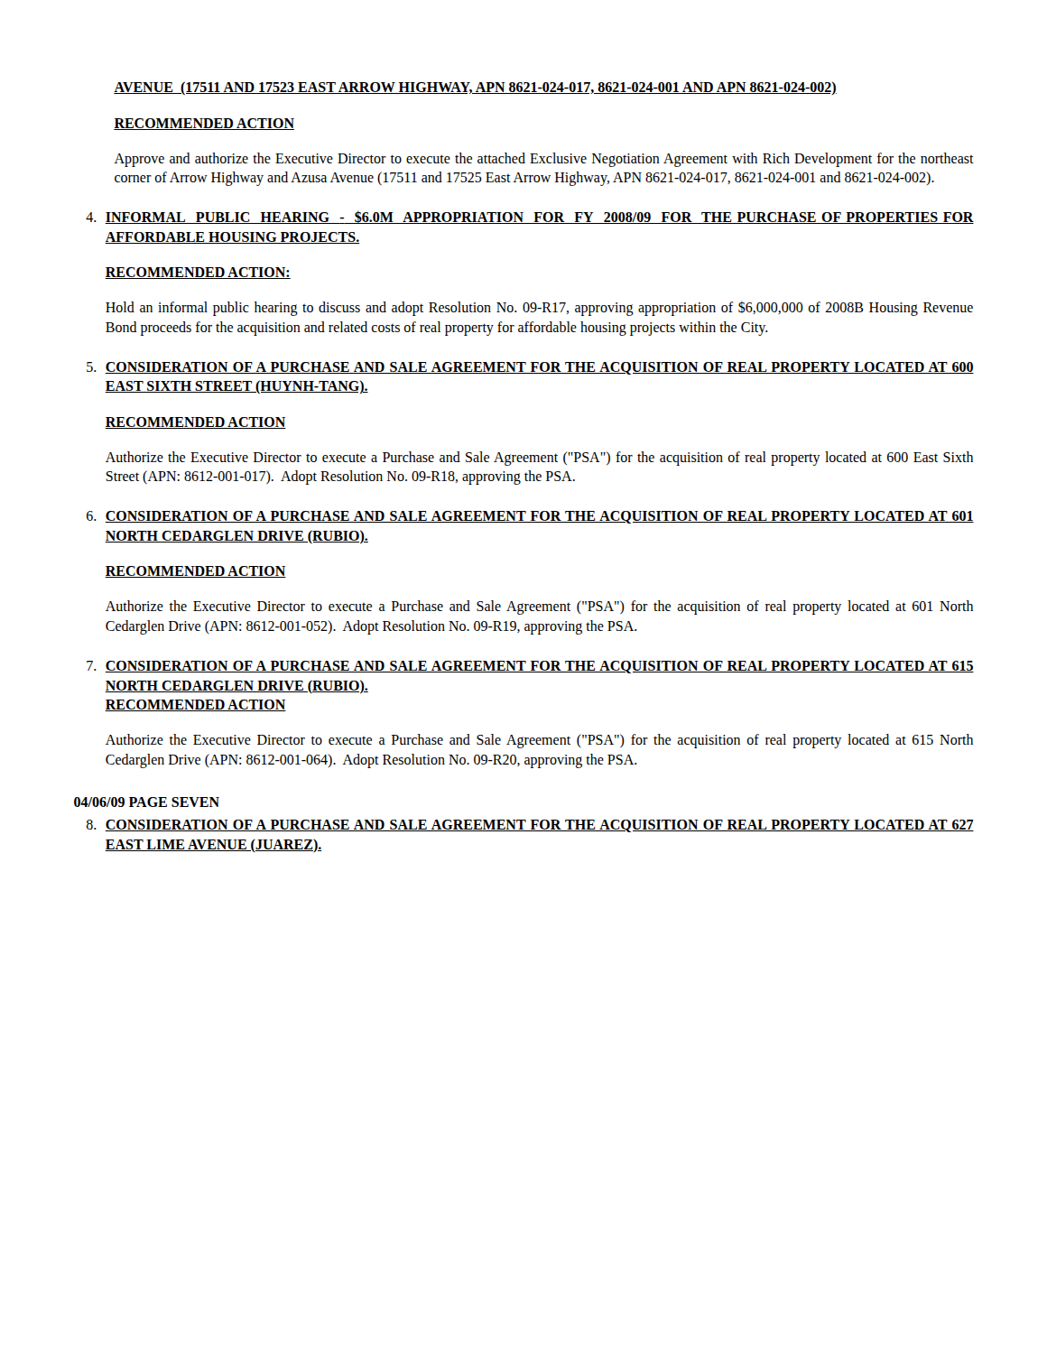AVENUE (17511 AND 17523 EAST ARROW HIGHWAY, APN 8621-024-017, 8621-024-001 AND APN 8621-024-002)
RECOMMENDED ACTION
Approve and authorize the Executive Director to execute the attached Exclusive Negotiation Agreement with Rich Development for the northeast corner of Arrow Highway and Azusa Avenue (17511 and 17525 East Arrow Highway, APN 8621-024-017, 8621-024-001 and 8621-024-002).
4.
INFORMAL PUBLIC HEARING - $6.0M APPROPRIATION FOR FY 2008/09 FOR THE PURCHASE OF PROPERTIES FOR AFFORDABLE HOUSING PROJECTS.
RECOMMENDED ACTION:
Hold an informal public hearing to discuss and adopt Resolution No. 09-R17, approving appropriation of $6,000,000 of 2008B Housing Revenue Bond proceeds for the acquisition and related costs of real property for affordable housing projects within the City.
5.
CONSIDERATION OF A PURCHASE AND SALE AGREEMENT FOR THE ACQUISITION OF REAL PROPERTY LOCATED AT 600 EAST SIXTH STREET (HUYNH-TANG).
RECOMMENDED ACTION
Authorize the Executive Director to execute a Purchase and Sale Agreement ("PSA") for the acquisition of real property located at 600 East Sixth Street (APN: 8612-001-017). Adopt Resolution No. 09-R18, approving the PSA.
6.
CONSIDERATION OF A PURCHASE AND SALE AGREEMENT FOR THE ACQUISITION OF REAL PROPERTY LOCATED AT 601 NORTH CEDARGLEN DRIVE (RUBIO).
RECOMMENDED ACTION
Authorize the Executive Director to execute a Purchase and Sale Agreement ("PSA") for the acquisition of real property located at 601 North Cedarglen Drive (APN: 8612-001-052). Adopt Resolution No. 09-R19, approving the PSA.
7.
CONSIDERATION OF A PURCHASE AND SALE AGREEMENT FOR THE ACQUISITION OF REAL PROPERTY LOCATED AT 615 NORTH CEDARGLEN DRIVE (RUBIO).
RECOMMENDED ACTION
Authorize the Executive Director to execute a Purchase and Sale Agreement ("PSA") for the acquisition of real property located at 615 North Cedarglen Drive (APN: 8612-001-064). Adopt Resolution No. 09-R20, approving the PSA.
04/06/09 PAGE SEVEN
8.
CONSIDERATION OF A PURCHASE AND SALE AGREEMENT FOR THE ACQUISITION OF REAL PROPERTY LOCATED AT 627 EAST LIME AVENUE (JUAREZ).